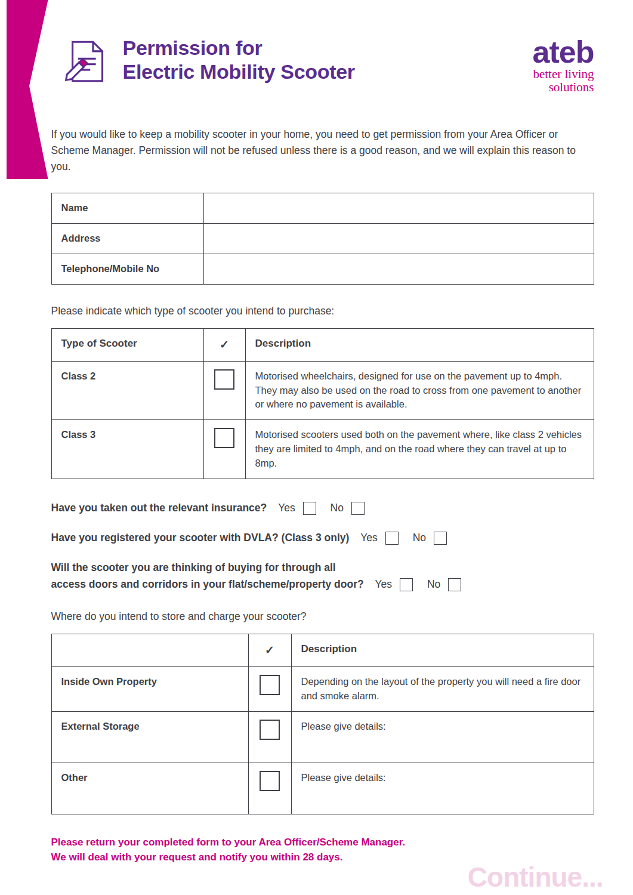Permission for
Electric Mobility Scooter
ateb
better living
solutions
If you would like to keep a mobility scooter in your home, you need to get permission from your Area Officer or Scheme Manager. Permission will not be refused unless there is a good reason, and we will explain this reason to you.
| Name | |
| Address | |
| Telephone/Mobile No | |
Please indicate which type of scooter you intend to purchase:
| Type of Scooter | ✓ | Description |
| --- | --- | --- |
| Class 2 | | Motorised wheelchairs, designed for use on the pavement up to 4mph. They may also be used on the road to cross from one pavement to another or where no pavement is available. |
| Class 3 | | Motorised scooters used both on the pavement where, like class 2 vehicles they are limited to 4mph, and on the road where they can travel at up to 8mp. |
Have you taken out the relevant insurance? Yes No
Have you registered your scooter with DVLA? (Class 3 only) Yes No
Will the scooter you are thinking of buying for through all
access doors and corridors in your flat/scheme/property door? Yes No
Where do you intend to store and charge your scooter?
| | ✓ | Description |
| --- | --- | --- |
| Inside Own Property | | Depending on the layout of the property you will need a fire door and smoke alarm. |
| External Storage | | Please give details: |
| Other | | Please give details: |
Please return your completed form to your Area Officer/Scheme Manager.
We will deal with your request and notify you within 28 days.
Continue...